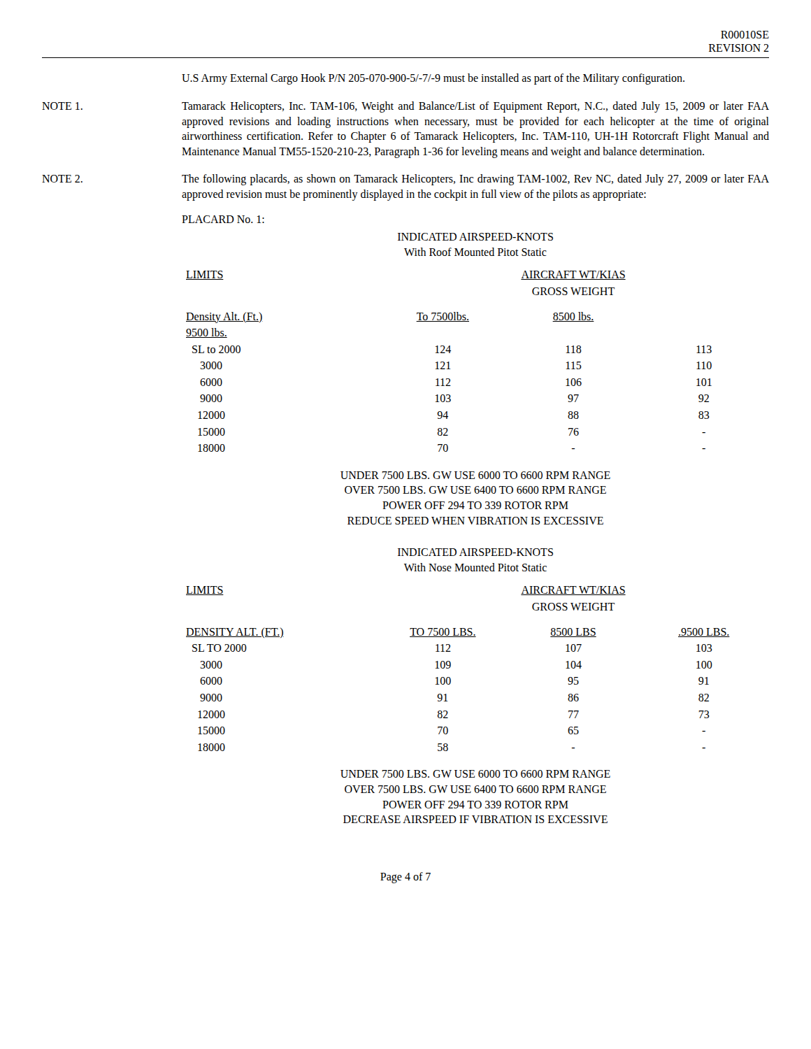R00010SE
REVISION 2
U.S Army External Cargo Hook P/N 205-070-900-5/-7/-9 must be installed as part of the Military configuration.
NOTE 1.
Tamarack Helicopters, Inc. TAM-106, Weight and Balance/List of Equipment Report, N.C., dated July 15, 2009 or later FAA approved revisions and loading instructions when necessary, must be provided for each helicopter at the time of original airworthiness certification. Refer to Chapter 6 of Tamarack Helicopters, Inc. TAM-110, UH-1H Rotorcraft Flight Manual and Maintenance Manual TM55-1520-210-23, Paragraph 1-36 for leveling means and weight and balance determination.
NOTE 2.
The following placards, as shown on Tamarack Helicopters, Inc drawing TAM-1002, Rev NC, dated July 27, 2009 or later FAA approved revision must be prominently displayed in the cockpit in full view of the pilots as appropriate:
PLACARD No. 1:
INDICATED AIRSPEED-KNOTS
With Roof Mounted Pitot Static
| LIMITS | | AIRCRAFT WT/KIAS | |
| | | GROSS WEIGHT | |
| Density Alt. (Ft.) | To 7500lbs. | 8500 lbs. | |
| 9500 lbs. | | | |
| SL to 2000 | 124 | 118 | 113 |
| 3000 | 121 | 115 | 110 |
| 6000 | 112 | 106 | 101 |
| 9000 | 103 | 97 | 92 |
| 12000 | 94 | 88 | 83 |
| 15000 | 82 | 76 | - |
| 18000 | 70 | - | - |
UNDER 7500 LBS. GW USE 6000 TO 6600 RPM RANGE
OVER 7500 LBS. GW USE 6400 TO 6600 RPM RANGE
POWER OFF 294 TO 339 ROTOR RPM
REDUCE SPEED WHEN VIBRATION IS EXCESSIVE
INDICATED AIRSPEED-KNOTS
With Nose Mounted Pitot Static
| LIMITS | | AIRCRAFT WT/KIAS | |
| | | GROSS WEIGHT | |
| DENSITY ALT. (FT.) | TO 7500 LBS. | 8500 LBS | .9500 LBS. |
| SL TO 2000 | 112 | 107 | 103 |
| 3000 | 109 | 104 | 100 |
| 6000 | 100 | 95 | 91 |
| 9000 | 91 | 86 | 82 |
| 12000 | 82 | 77 | 73 |
| 15000 | 70 | 65 | - |
| 18000 | 58 | - | - |
UNDER 7500 LBS. GW USE 6000 TO 6600 RPM RANGE
OVER 7500 LBS. GW USE 6400 TO 6600 RPM RANGE
POWER OFF 294 TO 339 ROTOR RPM
DECREASE AIRSPEED IF VIBRATION IS EXCESSIVE
Page 4 of 7